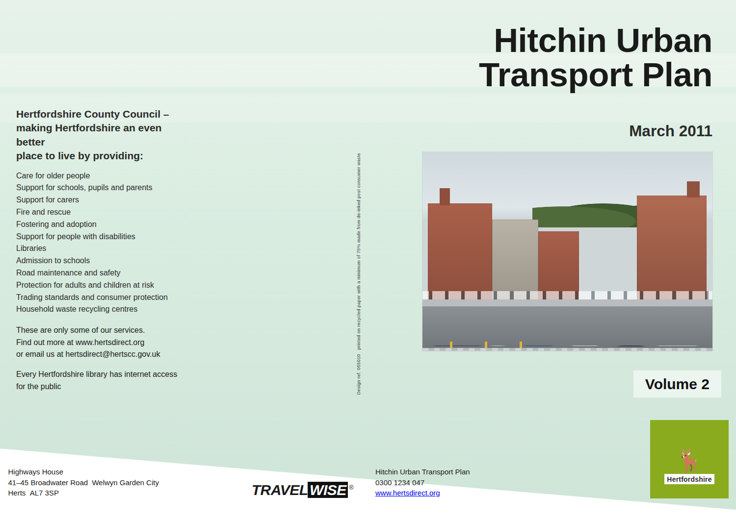Hertfordshire County Council –
making Hertfordshire an even better
place to live by providing:
Care for older people
Support for schools, pupils and parents
Support for carers
Fire and rescue
Fostering and adoption
Support for people with disabilities
Libraries
Admission to schools
Road maintenance and safety
Protection for adults and children at risk
Trading standards and consumer protection
Household waste recycling centres
These are only some of our services.
Find out more at www.hertsdirect.org
or email us at hertsdirect@hertscc.gov.uk
Every Hertfordshire library has internet access
for the public
Highways House
41–45 Broadwater Road Welwyn Garden City
Herts AL7 3SP
TRAVELWISE®
Design ref. 055010 printed on recycled paper with a minimum of 75% made from de-inked post consumer waste
Hitchin Urban Transport Plan
March 2011
Hitchin town centre street scene
Volume 2
Hitchin Urban Transport Plan
0300 1234 047
www.hertsdirect.org
🦌
Hertfordshire